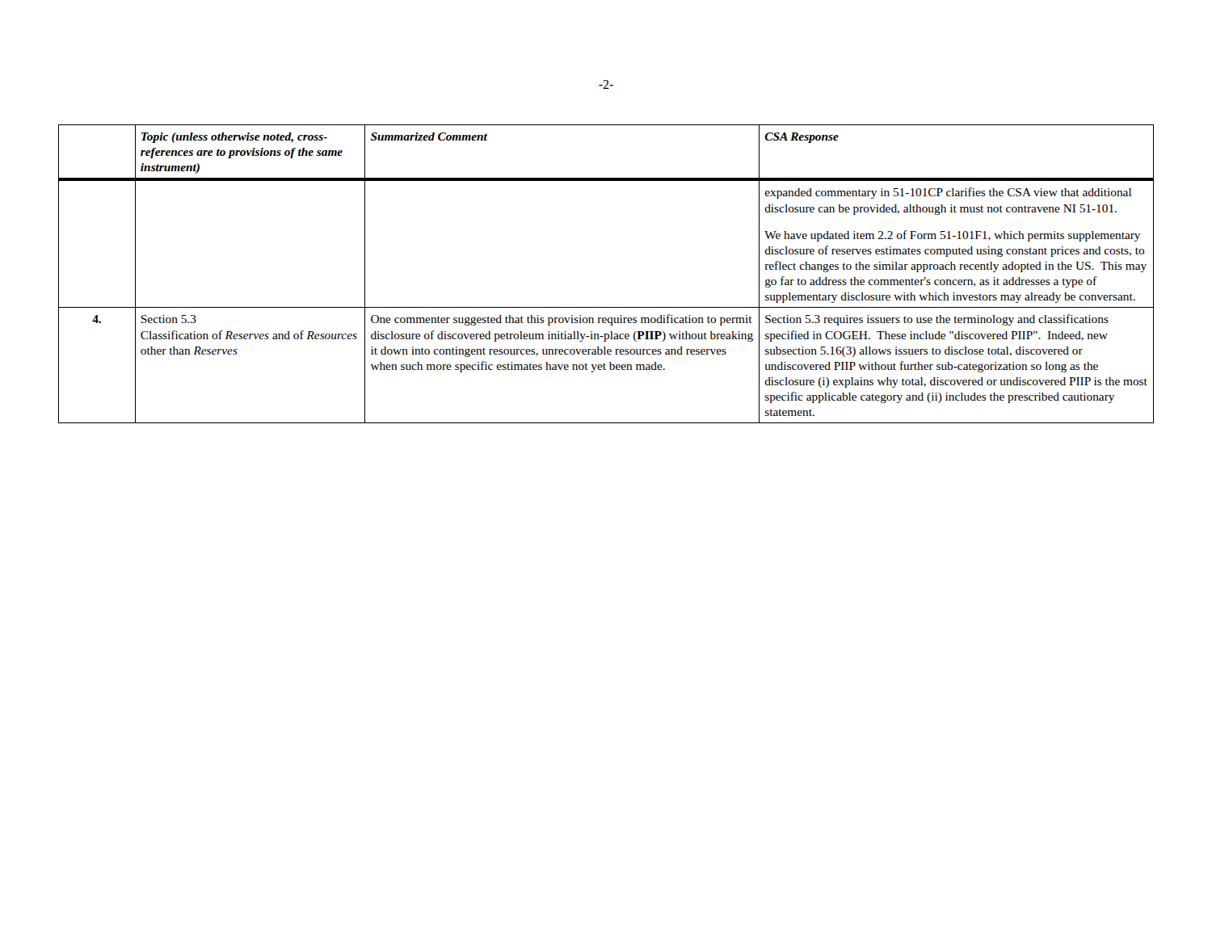-2-
| | Topic (unless otherwise noted, cross-references are to provisions of the same instrument) | Summarized Comment | CSA Response |
| --- | --- | --- | --- |
| | | | expanded commentary in 51-101CP clarifies the CSA view that additional disclosure can be provided, although it must not contravene NI 51-101. We have updated item 2.2 of Form 51-101F1, which permits supplementary disclosure of reserves estimates computed using constant prices and costs, to reflect changes to the similar approach recently adopted in the US. This may go far to address the commenter's concern, as it addresses a type of supplementary disclosure with which investors may already be conversant. |
| 4. | Section 5.3 Classification of Reserves and of Resources other than Reserves | One commenter suggested that this provision requires modification to permit disclosure of discovered petroleum initially-in-place ( PIIP ) without breaking it down into contingent resources, unrecoverable resources and reserves when such more specific estimates have not yet been made. | Section 5.3 requires issuers to use the terminology and classifications specified in COGEH. These include "discovered PIIP". Indeed, new subsection 5.16(3) allows issuers to disclose total, discovered or undiscovered PIIP without further sub-categorization so long as the disclosure (i) explains why total, discovered or undiscovered PIIP is the most specific applicable category and (ii) includes the prescribed cautionary statement. |